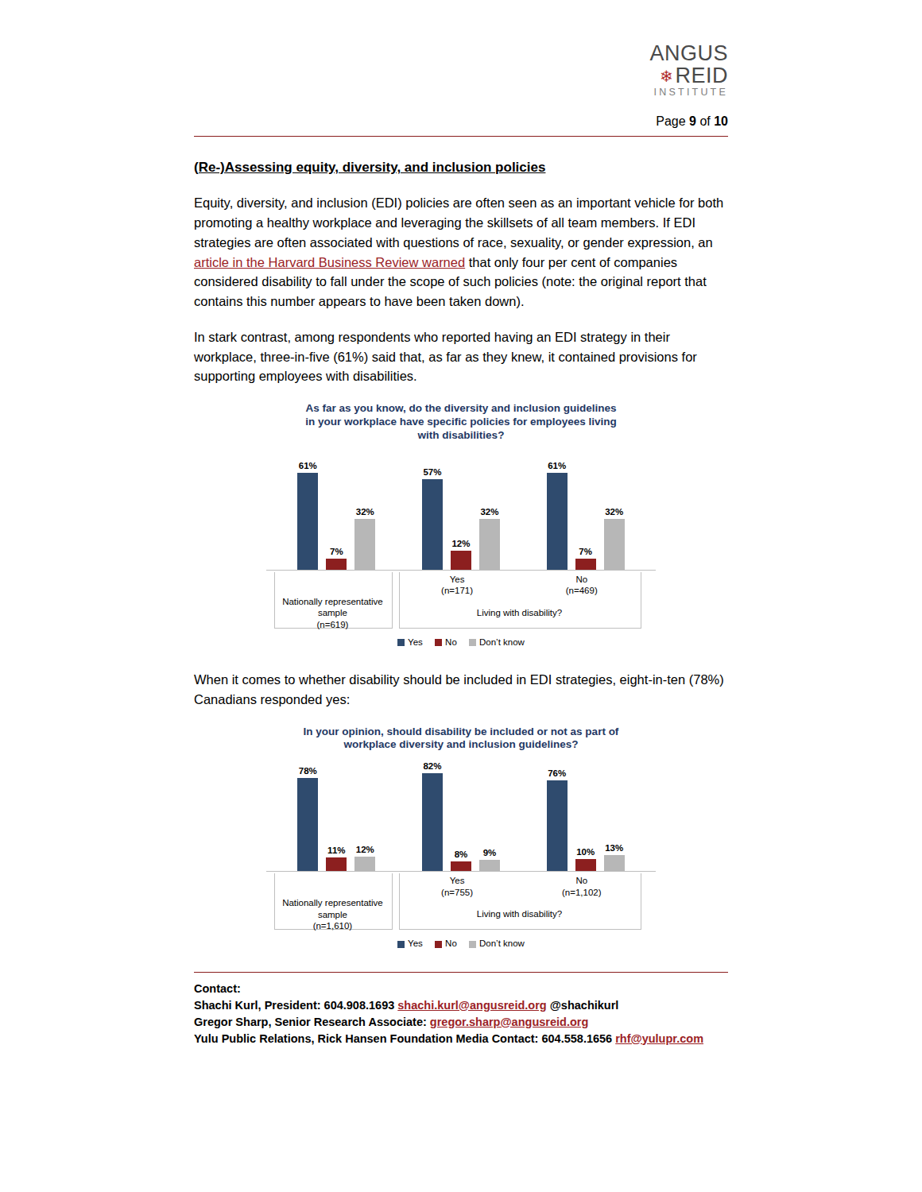ANGUS
❄REID
INSTITUTE
Page 9 of 10
(Re-)Assessing equity, diversity, and inclusion policies
Equity, diversity, and inclusion (EDI) policies are often seen as an important vehicle for both promoting a healthy workplace and leveraging the skillsets of all team members. If EDI strategies are often associated with questions of race, sexuality, or gender expression, an article in the Harvard Business Review warned that only four per cent of companies considered disability to fall under the scope of such policies (note: the original report that contains this number appears to have been taken down).
In stark contrast, among respondents who reported having an EDI strategy in their workplace, three-in-five (61%) said that, as far as they knew, it contained provisions for supporting employees with disabilities.
As far as you know, do the diversity and inclusion guidelines
in your workplace have specific policies for employees living
with disabilities?
61%
7%
32%
57%
12%
32%
61%
7%
32%
Nationally representative
sample
(n=619)
Yes
(n=171)
No
(n=469)
Living with disability?
Yes No Don’t know
When it comes to whether disability should be included in EDI strategies, eight-in-ten (78%) Canadians responded yes:
In your opinion, should disability be included or not as part of
workplace diversity and inclusion guidelines?
78%
11%
12%
82%
8%
9%
76%
10%
13%
Nationally representative
sample
(n=1,610)
Yes
(n=755)
No
(n=1,102)
Living with disability?
Yes No Don’t know
Contact:
Shachi Kurl, President: 604.908.1693 shachi.kurl@angusreid.org @shachikurl
Gregor Sharp, Senior Research Associate: gregor.sharp@angusreid.org
Yulu Public Relations, Rick Hansen Foundation Media Contact: 604.558.1656 rhf@yulupr.com